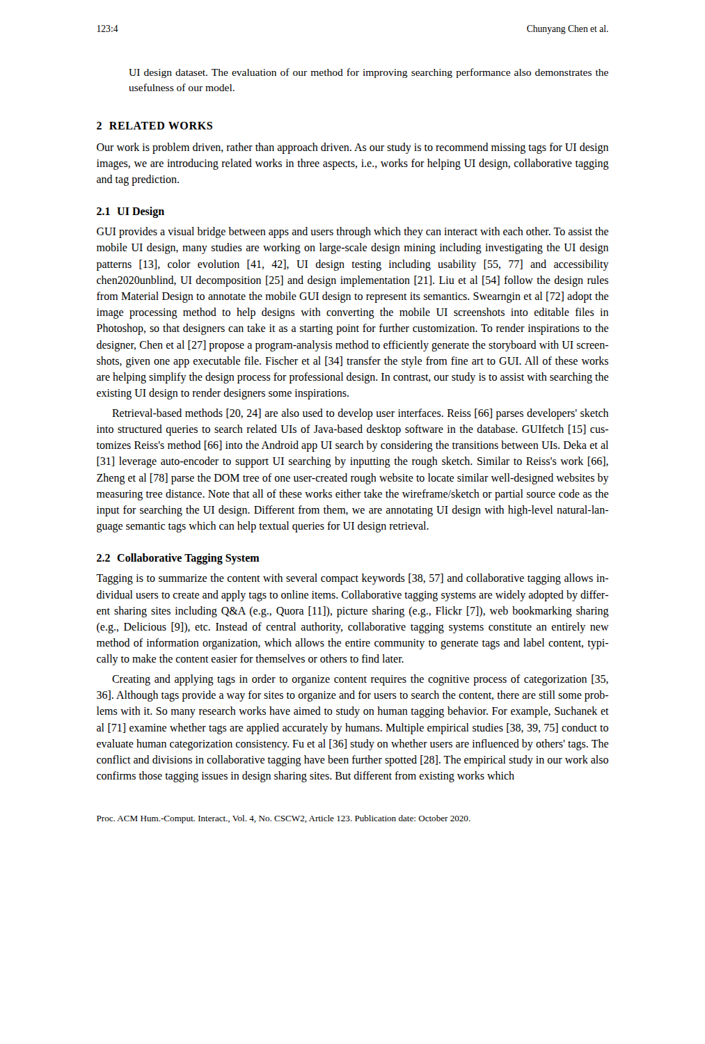123:4 Chunyang Chen et al.
UI design dataset. The evaluation of our method for improving searching performance also demonstrates the usefulness of our model.
2 RELATED WORKS
Our work is problem driven, rather than approach driven. As our study is to recommend missing tags for UI design images, we are introducing related works in three aspects, i.e., works for helping UI design, collaborative tagging and tag prediction.
2.1 UI Design
GUI provides a visual bridge between apps and users through which they can interact with each other. To assist the mobile UI design, many studies are working on large-scale design mining including investigating the UI design patterns [13], color evolution [41, 42], UI design testing including usability [55, 77] and accessibility chen2020unblind, UI decomposition [25] and design implementation [21]. Liu et al [54] follow the design rules from Material Design to annotate the mobile GUI design to represent its semantics. Swearngin et al [72] adopt the image processing method to help designs with converting the mobile UI screenshots into editable files in Photoshop, so that designers can take it as a starting point for further customization. To render inspirations to the designer, Chen et al [27] propose a program-analysis method to efficiently generate the storyboard with UI screenshots, given one app executable file. Fischer et al [34] transfer the style from fine art to GUI. All of these works are helping simplify the design process for professional design. In contrast, our study is to assist with searching the existing UI design to render designers some inspirations.
Retrieval-based methods [20, 24] are also used to develop user interfaces. Reiss [66] parses developers' sketch into structured queries to search related UIs of Java-based desktop software in the database. GUIfetch [15] customizes Reiss's method [66] into the Android app UI search by considering the transitions between UIs. Deka et al [31] leverage auto-encoder to support UI searching by inputting the rough sketch. Similar to Reiss's work [66], Zheng et al [78] parse the DOM tree of one user-created rough website to locate similar well-designed websites by measuring tree distance. Note that all of these works either take the wireframe/sketch or partial source code as the input for searching the UI design. Different from them, we are annotating UI design with high-level natural-language semantic tags which can help textual queries for UI design retrieval.
2.2 Collaborative Tagging System
Tagging is to summarize the content with several compact keywords [38, 57] and collaborative tagging allows individual users to create and apply tags to online items. Collaborative tagging systems are widely adopted by different sharing sites including Q&A (e.g., Quora [11]), picture sharing (e.g., Flickr [7]), web bookmarking sharing (e.g., Delicious [9]), etc. Instead of central authority, collaborative tagging systems constitute an entirely new method of information organization, which allows the entire community to generate tags and label content, typically to make the content easier for themselves or others to find later.
Creating and applying tags in order to organize content requires the cognitive process of categorization [35, 36]. Although tags provide a way for sites to organize and for users to search the content, there are still some problems with it. So many research works have aimed to study on human tagging behavior. For example, Suchanek et al [71] examine whether tags are applied accurately by humans. Multiple empirical studies [38, 39, 75] conduct to evaluate human categorization consistency. Fu et al [36] study on whether users are influenced by others' tags. The conflict and divisions in collaborative tagging have been further spotted [28]. The empirical study in our work also confirms those tagging issues in design sharing sites. But different from existing works which
Proc. ACM Hum.-Comput. Interact., Vol. 4, No. CSCW2, Article 123. Publication date: October 2020.